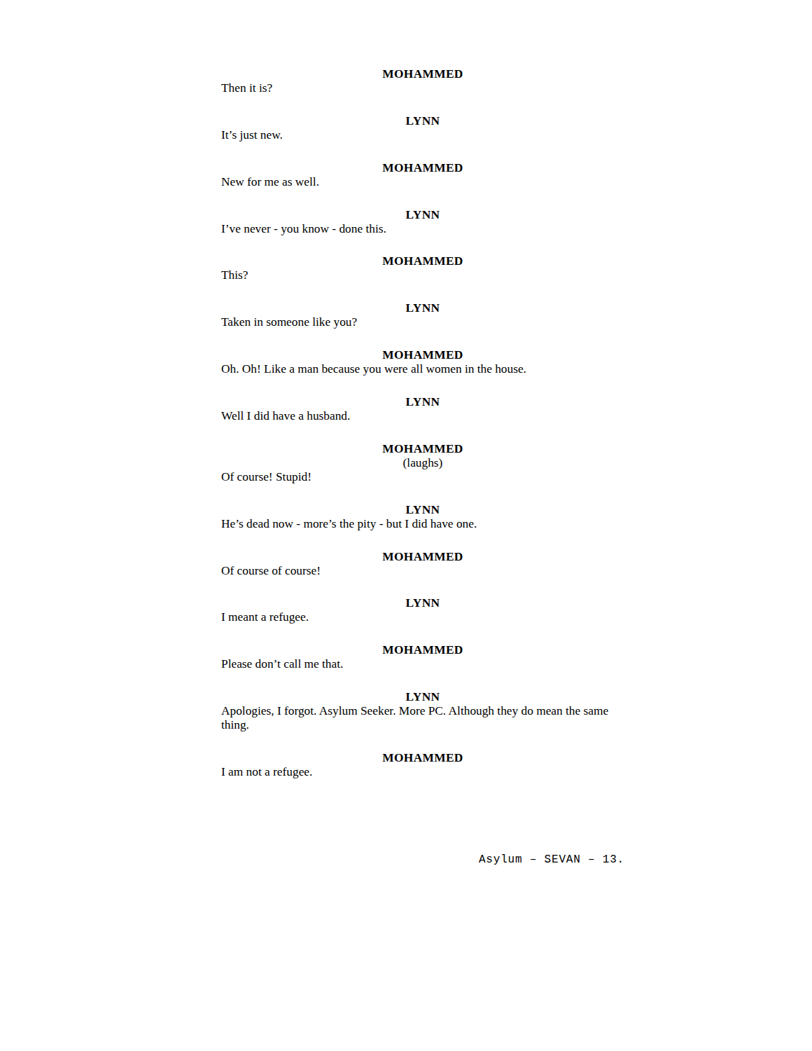MOHAMMED
Then it is?
LYNN
It’s just new.
MOHAMMED
New for me as well.
LYNN
I’ve never - you know - done this.
MOHAMMED
This?
LYNN
Taken in someone like you?
MOHAMMED
Oh. Oh! Like a man because you were all women in the house.
LYNN
Well I did have a husband.
MOHAMMED
(laughs)
Of course! Stupid!
LYNN
He’s dead now - more’s the pity - but I did have one.
MOHAMMED
Of course of course!
LYNN
I meant a refugee.
MOHAMMED
Please don’t call me that.
LYNN
Apologies, I forgot. Asylum Seeker. More PC. Although they do mean the same thing.
MOHAMMED
I am not a refugee.
Asylum – SEVAN – 13.